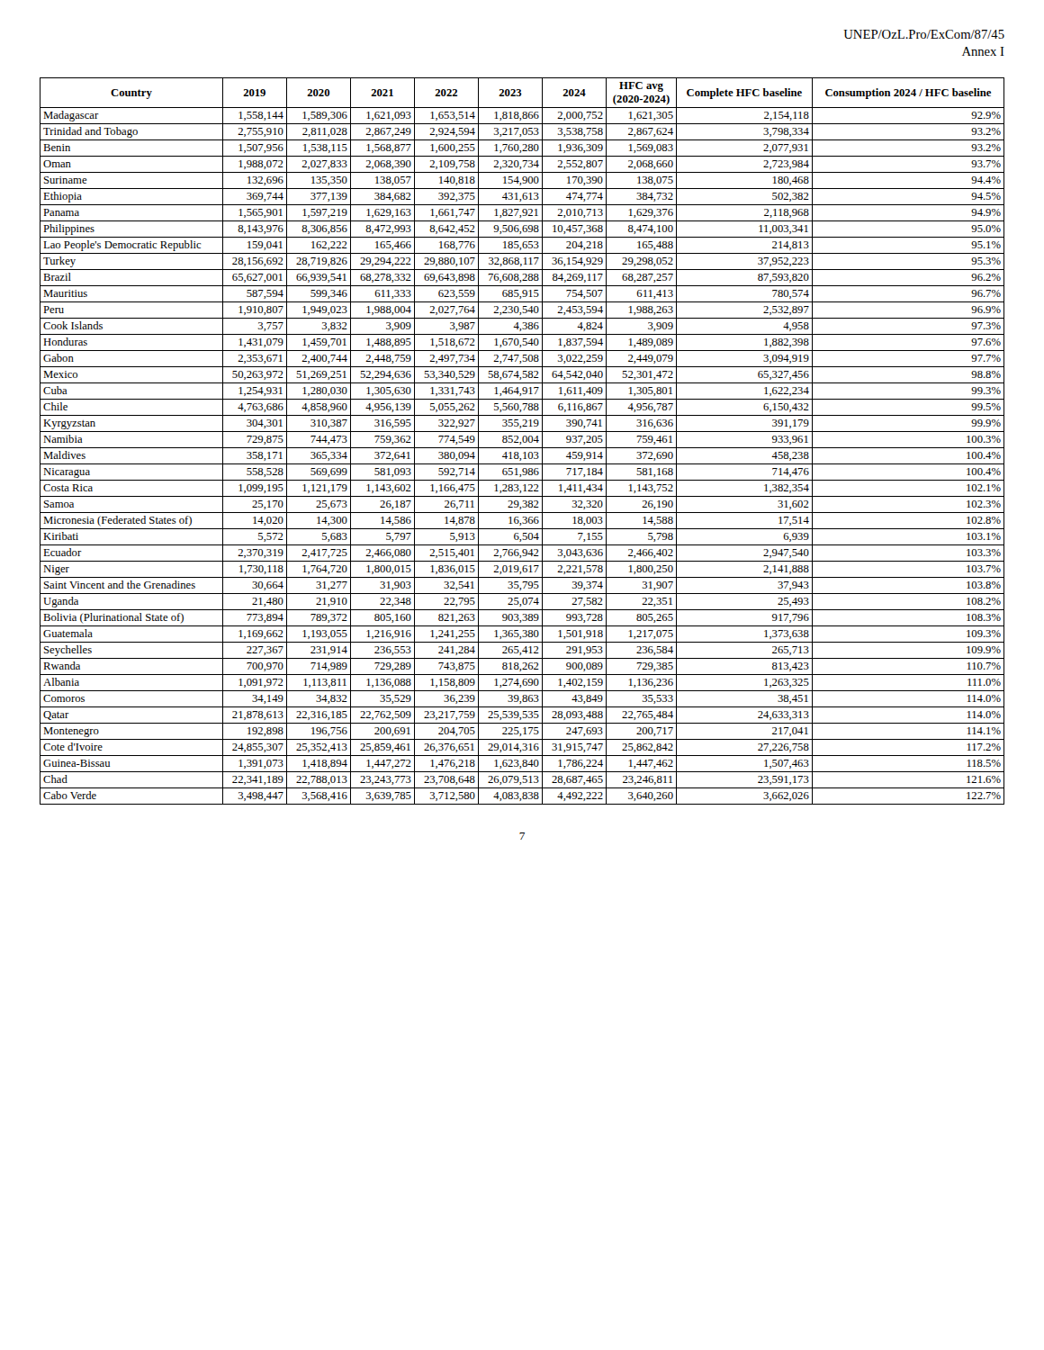UNEP/OzL.Pro/ExCom/87/45
Annex I
| Country | 2019 | 2020 | 2021 | 2022 | 2023 | 2024 | HFC avg (2020-2024) | Complete HFC baseline | Consumption 2024 / HFC baseline |
| --- | --- | --- | --- | --- | --- | --- | --- | --- | --- |
| Madagascar | 1,558,144 | 1,589,306 | 1,621,093 | 1,653,514 | 1,818,866 | 2,000,752 | 1,621,305 | 2,154,118 | 92.9% |
| Trinidad and Tobago | 2,755,910 | 2,811,028 | 2,867,249 | 2,924,594 | 3,217,053 | 3,538,758 | 2,867,624 | 3,798,334 | 93.2% |
| Benin | 1,507,956 | 1,538,115 | 1,568,877 | 1,600,255 | 1,760,280 | 1,936,309 | 1,569,083 | 2,077,931 | 93.2% |
| Oman | 1,988,072 | 2,027,833 | 2,068,390 | 2,109,758 | 2,320,734 | 2,552,807 | 2,068,660 | 2,723,984 | 93.7% |
| Suriname | 132,696 | 135,350 | 138,057 | 140,818 | 154,900 | 170,390 | 138,075 | 180,468 | 94.4% |
| Ethiopia | 369,744 | 377,139 | 384,682 | 392,375 | 431,613 | 474,774 | 384,732 | 502,382 | 94.5% |
| Panama | 1,565,901 | 1,597,219 | 1,629,163 | 1,661,747 | 1,827,921 | 2,010,713 | 1,629,376 | 2,118,968 | 94.9% |
| Philippines | 8,143,976 | 8,306,856 | 8,472,993 | 8,642,452 | 9,506,698 | 10,457,368 | 8,474,100 | 11,003,341 | 95.0% |
| Lao People's Democratic Republic | 159,041 | 162,222 | 165,466 | 168,776 | 185,653 | 204,218 | 165,488 | 214,813 | 95.1% |
| Turkey | 28,156,692 | 28,719,826 | 29,294,222 | 29,880,107 | 32,868,117 | 36,154,929 | 29,298,052 | 37,952,223 | 95.3% |
| Brazil | 65,627,001 | 66,939,541 | 68,278,332 | 69,643,898 | 76,608,288 | 84,269,117 | 68,287,257 | 87,593,820 | 96.2% |
| Mauritius | 587,594 | 599,346 | 611,333 | 623,559 | 685,915 | 754,507 | 611,413 | 780,574 | 96.7% |
| Peru | 1,910,807 | 1,949,023 | 1,988,004 | 2,027,764 | 2,230,540 | 2,453,594 | 1,988,263 | 2,532,897 | 96.9% |
| Cook Islands | 3,757 | 3,832 | 3,909 | 3,987 | 4,386 | 4,824 | 3,909 | 4,958 | 97.3% |
| Honduras | 1,431,079 | 1,459,701 | 1,488,895 | 1,518,672 | 1,670,540 | 1,837,594 | 1,489,089 | 1,882,398 | 97.6% |
| Gabon | 2,353,671 | 2,400,744 | 2,448,759 | 2,497,734 | 2,747,508 | 3,022,259 | 2,449,079 | 3,094,919 | 97.7% |
| Mexico | 50,263,972 | 51,269,251 | 52,294,636 | 53,340,529 | 58,674,582 | 64,542,040 | 52,301,472 | 65,327,456 | 98.8% |
| Cuba | 1,254,931 | 1,280,030 | 1,305,630 | 1,331,743 | 1,464,917 | 1,611,409 | 1,305,801 | 1,622,234 | 99.3% |
| Chile | 4,763,686 | 4,858,960 | 4,956,139 | 5,055,262 | 5,560,788 | 6,116,867 | 4,956,787 | 6,150,432 | 99.5% |
| Kyrgyzstan | 304,301 | 310,387 | 316,595 | 322,927 | 355,219 | 390,741 | 316,636 | 391,179 | 99.9% |
| Namibia | 729,875 | 744,473 | 759,362 | 774,549 | 852,004 | 937,205 | 759,461 | 933,961 | 100.3% |
| Maldives | 358,171 | 365,334 | 372,641 | 380,094 | 418,103 | 459,914 | 372,690 | 458,238 | 100.4% |
| Nicaragua | 558,528 | 569,699 | 581,093 | 592,714 | 651,986 | 717,184 | 581,168 | 714,476 | 100.4% |
| Costa Rica | 1,099,195 | 1,121,179 | 1,143,602 | 1,166,475 | 1,283,122 | 1,411,434 | 1,143,752 | 1,382,354 | 102.1% |
| Samoa | 25,170 | 25,673 | 26,187 | 26,711 | 29,382 | 32,320 | 26,190 | 31,602 | 102.3% |
| Micronesia (Federated States of) | 14,020 | 14,300 | 14,586 | 14,878 | 16,366 | 18,003 | 14,588 | 17,514 | 102.8% |
| Kiribati | 5,572 | 5,683 | 5,797 | 5,913 | 6,504 | 7,155 | 5,798 | 6,939 | 103.1% |
| Ecuador | 2,370,319 | 2,417,725 | 2,466,080 | 2,515,401 | 2,766,942 | 3,043,636 | 2,466,402 | 2,947,540 | 103.3% |
| Niger | 1,730,118 | 1,764,720 | 1,800,015 | 1,836,015 | 2,019,617 | 2,221,578 | 1,800,250 | 2,141,888 | 103.7% |
| Saint Vincent and the Grenadines | 30,664 | 31,277 | 31,903 | 32,541 | 35,795 | 39,374 | 31,907 | 37,943 | 103.8% |
| Uganda | 21,480 | 21,910 | 22,348 | 22,795 | 25,074 | 27,582 | 22,351 | 25,493 | 108.2% |
| Bolivia (Plurinational State of) | 773,894 | 789,372 | 805,160 | 821,263 | 903,389 | 993,728 | 805,265 | 917,796 | 108.3% |
| Guatemala | 1,169,662 | 1,193,055 | 1,216,916 | 1,241,255 | 1,365,380 | 1,501,918 | 1,217,075 | 1,373,638 | 109.3% |
| Seychelles | 227,367 | 231,914 | 236,553 | 241,284 | 265,412 | 291,953 | 236,584 | 265,713 | 109.9% |
| Rwanda | 700,970 | 714,989 | 729,289 | 743,875 | 818,262 | 900,089 | 729,385 | 813,423 | 110.7% |
| Albania | 1,091,972 | 1,113,811 | 1,136,088 | 1,158,809 | 1,274,690 | 1,402,159 | 1,136,236 | 1,263,325 | 111.0% |
| Comoros | 34,149 | 34,832 | 35,529 | 36,239 | 39,863 | 43,849 | 35,533 | 38,451 | 114.0% |
| Qatar | 21,878,613 | 22,316,185 | 22,762,509 | 23,217,759 | 25,539,535 | 28,093,488 | 22,765,484 | 24,633,313 | 114.0% |
| Montenegro | 192,898 | 196,756 | 200,691 | 204,705 | 225,175 | 247,693 | 200,717 | 217,041 | 114.1% |
| Cote d'Ivoire | 24,855,307 | 25,352,413 | 25,859,461 | 26,376,651 | 29,014,316 | 31,915,747 | 25,862,842 | 27,226,758 | 117.2% |
| Guinea-Bissau | 1,391,073 | 1,418,894 | 1,447,272 | 1,476,218 | 1,623,840 | 1,786,224 | 1,447,462 | 1,507,463 | 118.5% |
| Chad | 22,341,189 | 22,788,013 | 23,243,773 | 23,708,648 | 26,079,513 | 28,687,465 | 23,246,811 | 23,591,173 | 121.6% |
| Cabo Verde | 3,498,447 | 3,568,416 | 3,639,785 | 3,712,580 | 4,083,838 | 4,492,222 | 3,640,260 | 3,662,026 | 122.7% |
7